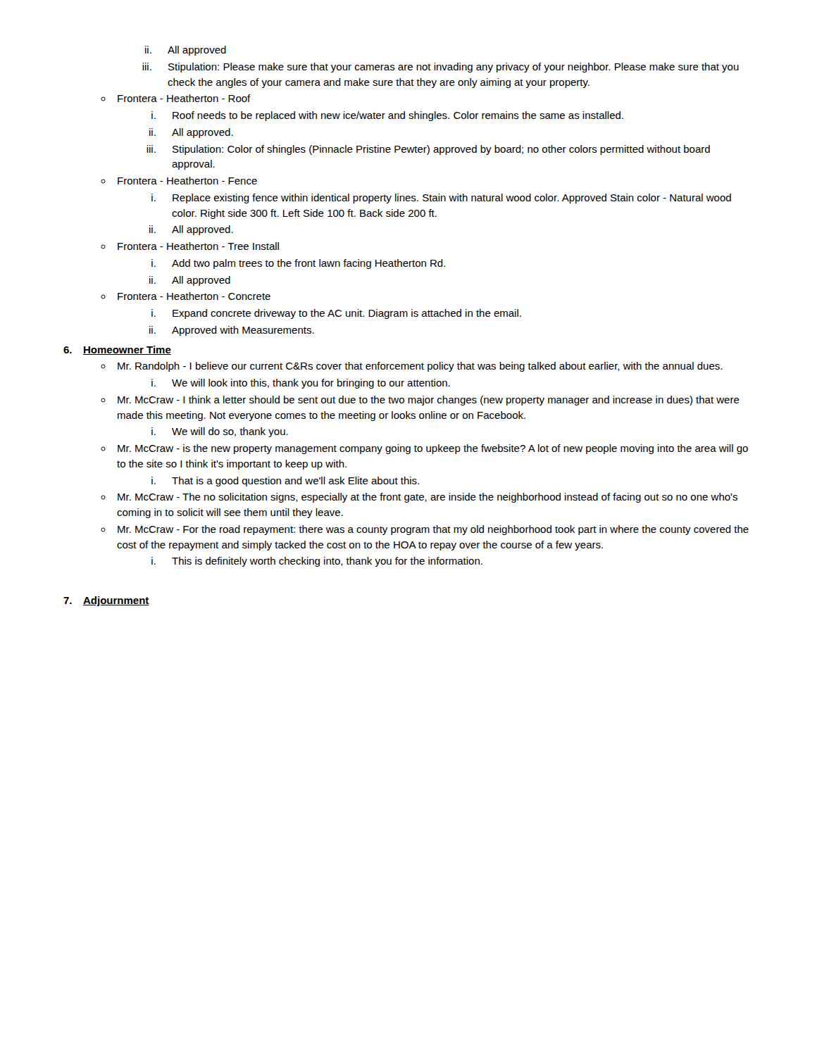All approved
Stipulation: Please make sure that your cameras are not invading any privacy of your neighbor. Please make sure that you check the angles of your camera and make sure that they are only aiming at your property.
Frontera - Heatherton - Roof
Roof needs to be replaced with new ice/water and shingles. Color remains the same as installed.
All approved.
Stipulation: Color of shingles (Pinnacle Pristine Pewter) approved by board; no other colors permitted without board approval.
Frontera - Heatherton - Fence
Replace existing fence within identical property lines. Stain with natural wood color. Approved Stain color - Natural wood color. Right side 300 ft. Left Side 100 ft. Back side 200 ft.
All approved.
Frontera - Heatherton - Tree Install
Add two palm trees to the front lawn facing Heatherton Rd.
All approved
Frontera - Heatherton - Concrete
Expand concrete driveway to the AC unit. Diagram is attached in the email.
Approved with Measurements.
6. Homeowner Time
Mr. Randolph - I believe our current C&Rs cover that enforcement policy that was being talked about earlier, with the annual dues.
We will look into this, thank you for bringing to our attention.
Mr. McCraw - I think a letter should be sent out due to the two major changes (new property manager and increase in dues) that were made this meeting. Not everyone comes to the meeting or looks online or on Facebook.
We will do so, thank you.
Mr. McCraw - is the new property management company going to upkeep the fwebsite? A lot of new people moving into the area will go to the site so I think it's important to keep up with.
That is a good question and we'll ask Elite about this.
Mr. McCraw - The no solicitation signs, especially at the front gate, are inside the neighborhood instead of facing out so no one who's coming in to solicit will see them until they leave.
Mr. McCraw - For the road repayment: there was a county program that my old neighborhood took part in where the county covered the cost of the repayment and simply tacked the cost on to the HOA to repay over the course of a few years.
This is definitely worth checking into, thank you for the information.
7. Adjournment